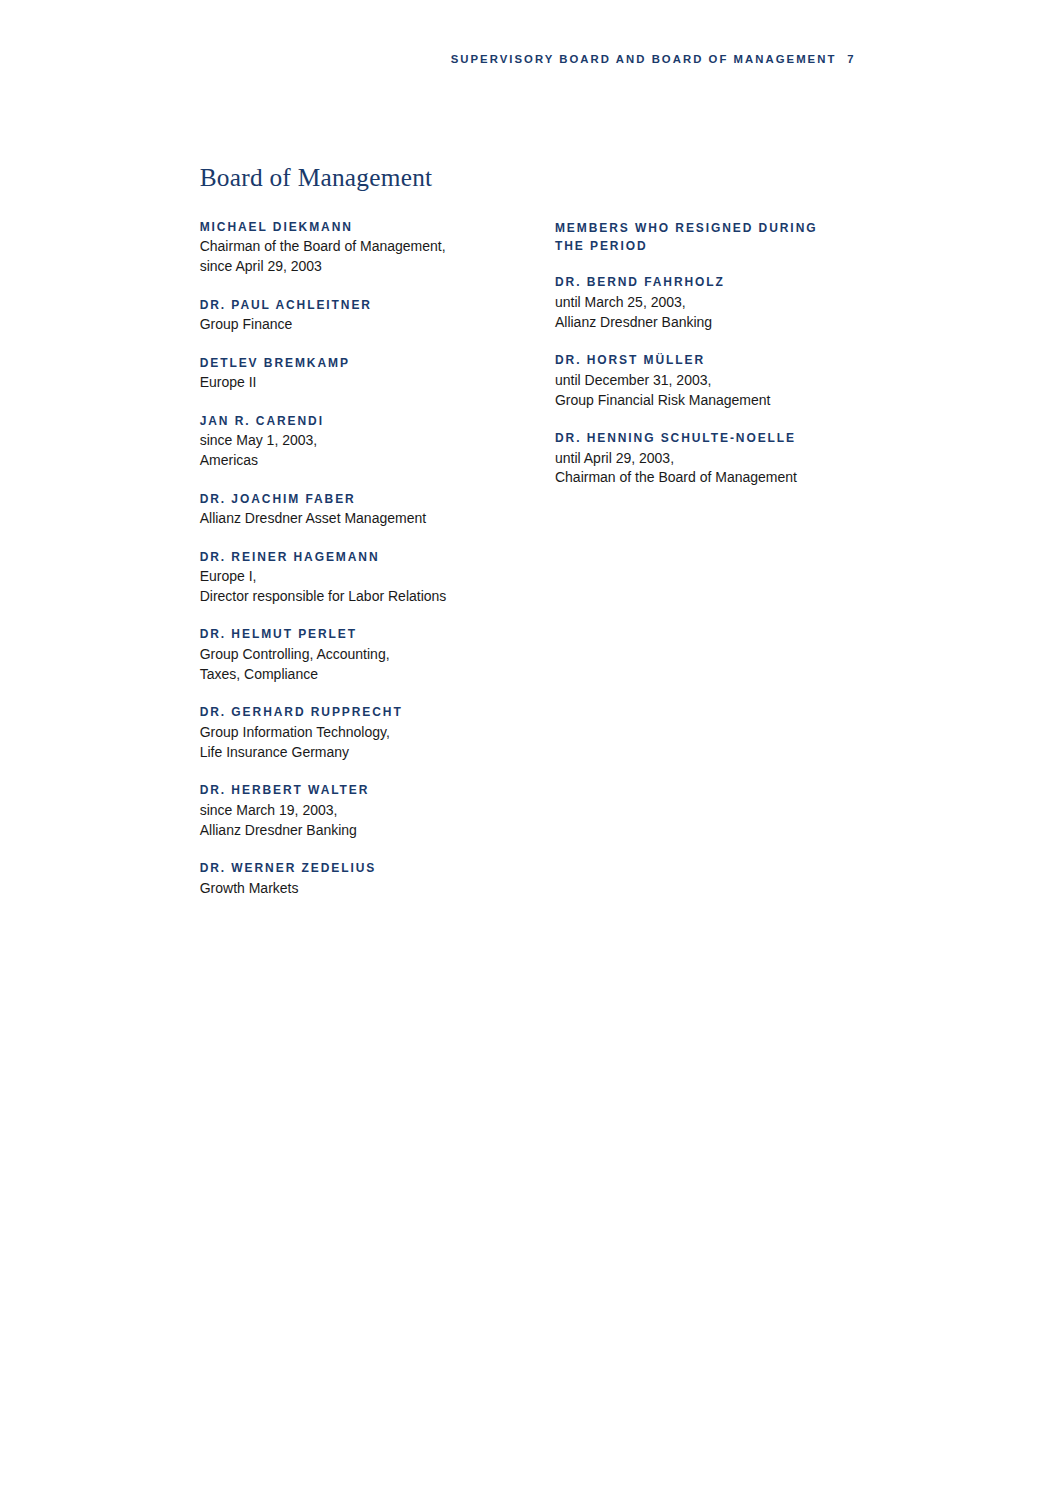SUPERVISORY BOARD AND BOARD OF MANAGEMENT 7
Board of Management
Michael Diekmann
Chairman of the Board of Management,
since April 29, 2003
Dr. Paul Achleitner
Group Finance
Detlev Bremkamp
Europe II
Jan R. Carendi
since May 1, 2003,
Americas
Dr. Joachim Faber
Allianz Dresdner Asset Management
Dr. Reiner Hagemann
Europe I,
Director responsible for Labor Relations
Dr. Helmut Perlet
Group Controlling, Accounting,
Taxes, Compliance
Dr. Gerhard Rupprecht
Group Information Technology,
Life Insurance Germany
Dr. Herbert Walter
since March 19, 2003,
Allianz Dresdner Banking
Dr. Werner Zedelius
Growth Markets
Members who resigned during
the period
Dr. Bernd Fahrholz
until March 25, 2003,
Allianz Dresdner Banking
Dr. Horst Müller
until December 31, 2003,
Group Financial Risk Management
Dr. Henning Schulte-Noelle
until April 29, 2003,
Chairman of the Board of Management